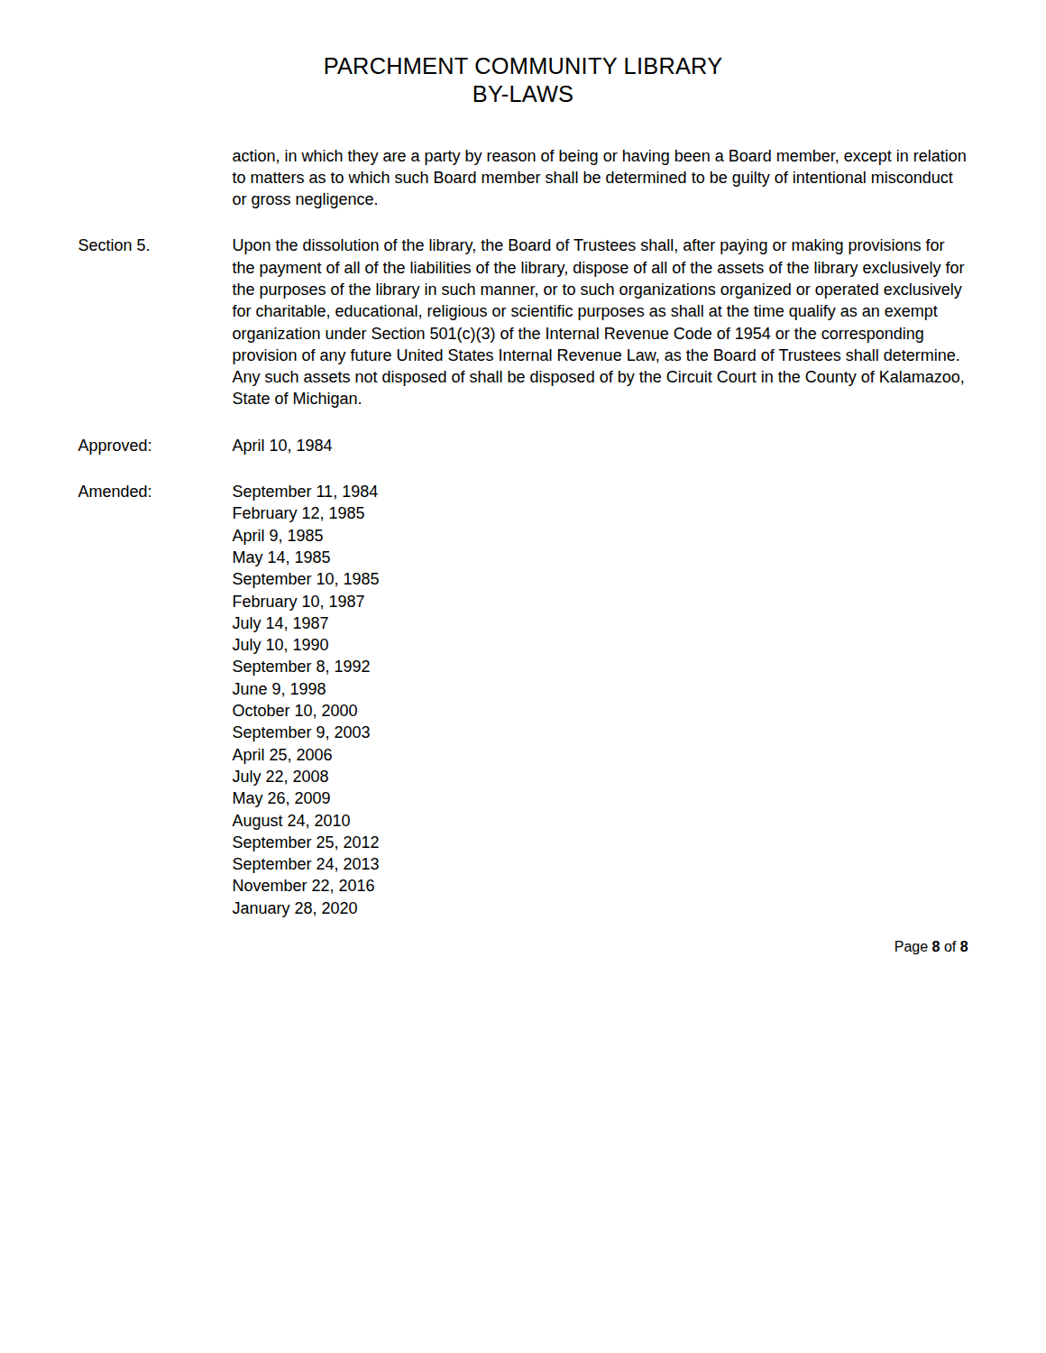PARCHMENT COMMUNITY LIBRARY
BY-LAWS
action, in which they are a party by reason of being or having been a Board member, except in relation to matters as to which such Board member shall be determined to be guilty of intentional misconduct or gross negligence.
Section 5.
Upon the dissolution of the library, the Board of Trustees shall, after paying or making provisions for the payment of all of the liabilities of the library, dispose of all of the assets of the library exclusively for the purposes of the library in such manner, or to such organizations organized or operated exclusively for charitable, educational, religious or scientific purposes as shall at the time qualify as an exempt organization under Section 501(c)(3) of the Internal Revenue Code of 1954 or the corresponding provision of any future United States Internal Revenue Law, as the Board of Trustees shall determine. Any such assets not disposed of shall be disposed of by the Circuit Court in the County of Kalamazoo, State of Michigan.
Approved:
April 10, 1984
Amended:
September 11, 1984
February 12, 1985
April 9, 1985
May 14, 1985
September 10, 1985
February 10, 1987
July 14, 1987
July 10, 1990
September 8, 1992
June 9, 1998
October 10, 2000
September 9, 2003
April 25, 2006
July 22, 2008
May 26, 2009
August 24, 2010
September 25, 2012
September 24, 2013
November 22, 2016
January 28, 2020
Page 8 of 8